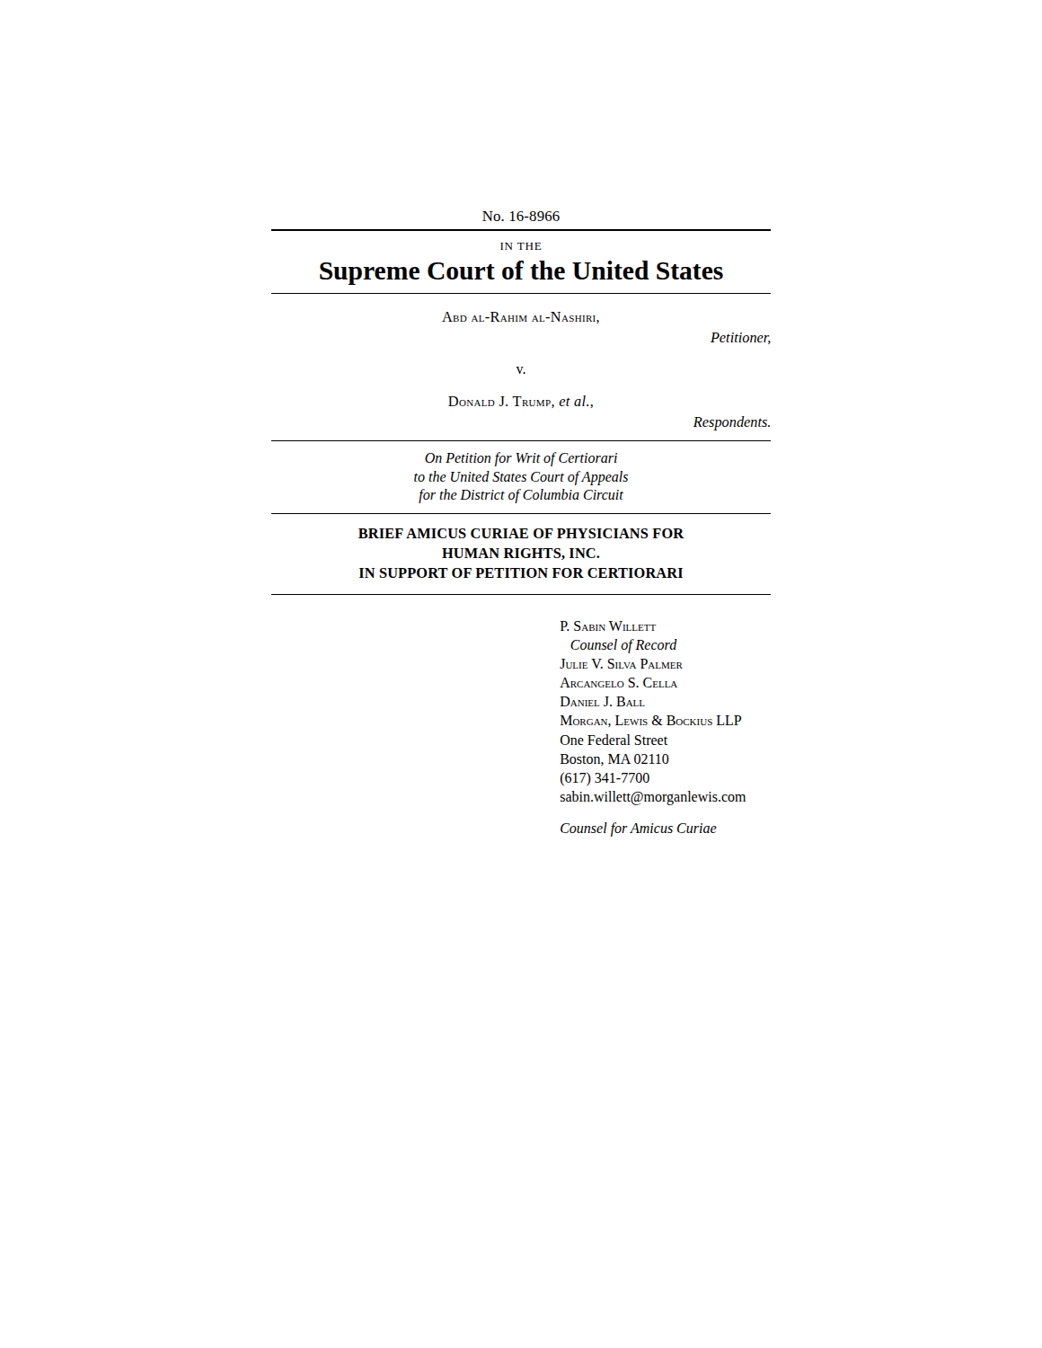No. 16-8966
IN THE
Supreme Court of the United States
Abd al-Rahim al-Nashiri,
Petitioner,
v.
Donald J. Trump, et al.,
Respondents.
On Petition for Writ of Certiorari
to the United States Court of Appeals
for the District of Columbia Circuit
BRIEF AMICUS CURIAE OF PHYSICIANS FOR
HUMAN RIGHTS, INC.
IN SUPPORT OF PETITION FOR CERTIORARI
P. Sabin Willett
Counsel of Record Julie V. Silva Palmer
Arcangelo S. Cella
Daniel J. Ball
Morgan, Lewis & Bockius LLP
One Federal Street
Boston, MA 02110
(617) 341-7700
sabin.willett@morganlewis.com Counsel for Amicus Curiae